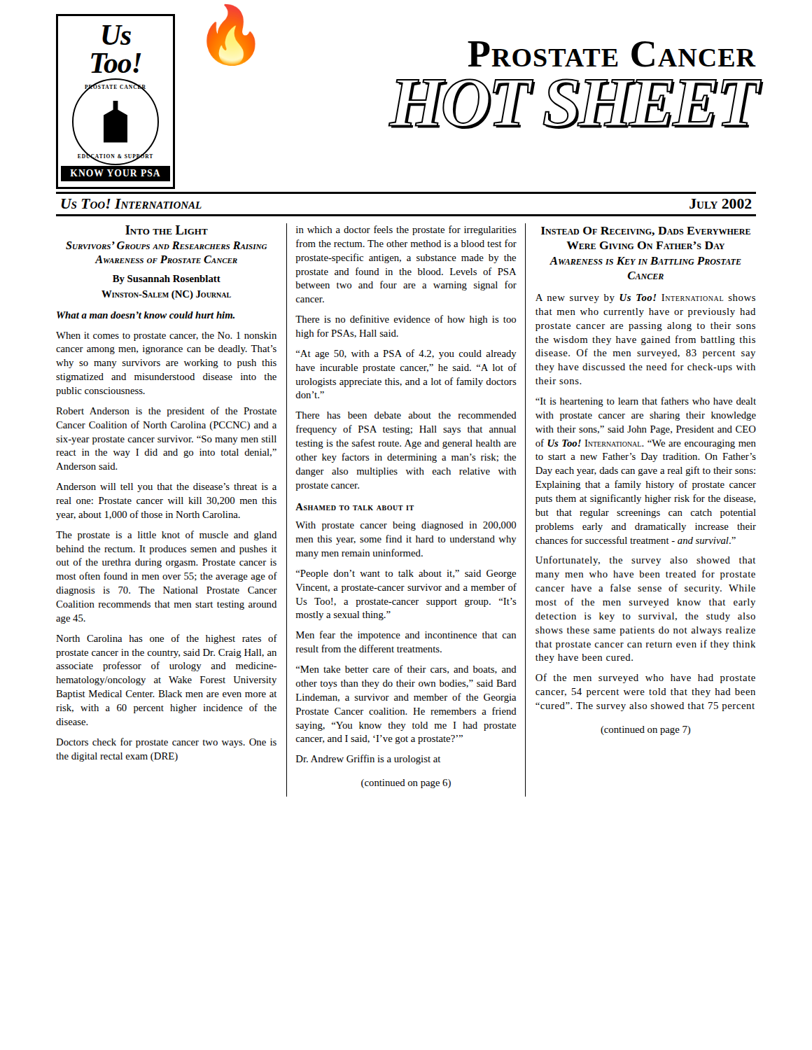Us
Too!
PROSTATE CANCER
EDUCATION & SUPPORT
KNOW YOUR PSA
🔥
Prostate Cancer
HOT SHEET
Us Too! International July 2002
Into the Light
Survivors’ Groups and Researchers Raising Awareness of Prostate Cancer
By Susannah Rosenblatt
Winston-Salem (NC) Journal
What a man doesn’t know could hurt him.
When it comes to prostate cancer, the No. 1 nonskin cancer among men, ignorance can be deadly. That’s why so many survivors are working to push this stigmatized and misunderstood disease into the public consciousness.
Robert Anderson is the president of the Prostate Cancer Coalition of North Carolina (PCCNC) and a six-year prostate cancer survivor. “So many men still react in the way I did and go into total denial,” Anderson said.
Anderson will tell you that the disease’s threat is a real one: Prostate cancer will kill 30,200 men this year, about 1,000 of those in North Carolina.
The prostate is a little knot of muscle and gland behind the rectum. It produces semen and pushes it out of the urethra during orgasm. Prostate cancer is most often found in men over 55; the average age of diagnosis is 70. The National Prostate Cancer Coalition recommends that men start testing around age 45.
North Carolina has one of the highest rates of prostate cancer in the country, said Dr. Craig Hall, an associate professor of urology and medicine-hematology/oncology at Wake Forest University Baptist Medical Center. Black men are even more at risk, with a 60 percent higher incidence of the disease.
Doctors check for prostate cancer two ways. One is the digital rectal exam (DRE)
in which a doctor feels the prostate for irregularities from the rectum. The other method is a blood test for prostate-specific antigen, a substance made by the prostate and found in the blood. Levels of PSA between two and four are a warning signal for cancer.
There is no definitive evidence of how high is too high for PSAs, Hall said.
“At age 50, with a PSA of 4.2, you could already have incurable prostate cancer,” he said. “A lot of urologists appreciate this, and a lot of family doctors don’t.”
There has been debate about the recommended frequency of PSA testing; Hall says that annual testing is the safest route. Age and general health are other key factors in determining a man’s risk; the danger also multiplies with each relative with prostate cancer.
Ashamed to talk about it
With prostate cancer being diagnosed in 200,000 men this year, some find it hard to understand why many men remain uninformed.
“People don’t want to talk about it,” said George Vincent, a prostate-cancer survivor and a member of Us Too!, a prostate-cancer support group. “It’s mostly a sexual thing.”
Men fear the impotence and incontinence that can result from the different treatments.
“Men take better care of their cars, and boats, and other toys than they do their own bodies,” said Bard Lindeman, a survivor and member of the Georgia Prostate Cancer coalition. He remembers a friend saying, “You know they told me I had prostate cancer, and I said, ‘I’ve got a prostate?’”
Dr. Andrew Griffin is a urologist at
(continued on page 6)
Instead Of Receiving, Dads Everywhere Were Giving On Father’s Day
Awareness is Key in Battling Prostate Cancer
A new survey by Us Too! International shows that men who currently have or previously had prostate cancer are passing along to their sons the wisdom they have gained from battling this disease. Of the men surveyed, 83 percent say they have discussed the need for check-ups with their sons.
“It is heartening to learn that fathers who have dealt with prostate cancer are sharing their knowledge with their sons,” said John Page, President and CEO of Us Too! International. “We are encouraging men to start a new Father’s Day tradition. On Father’s Day each year, dads can gave a real gift to their sons: Explaining that a family history of prostate cancer puts them at significantly higher risk for the disease, but that regular screenings can catch potential problems early and dramatically increase their chances for successful treatment - and survival.”
Unfortunately, the survey also showed that many men who have been treated for prostate cancer have a false sense of security. While most of the men surveyed know that early detection is key to survival, the study also shows these same patients do not always realize that prostate cancer can return even if they think they have been cured.
Of the men surveyed who have had prostate cancer, 54 percent were told that they had been “cured”. The survey also showed that 75 percent
(continued on page 7)